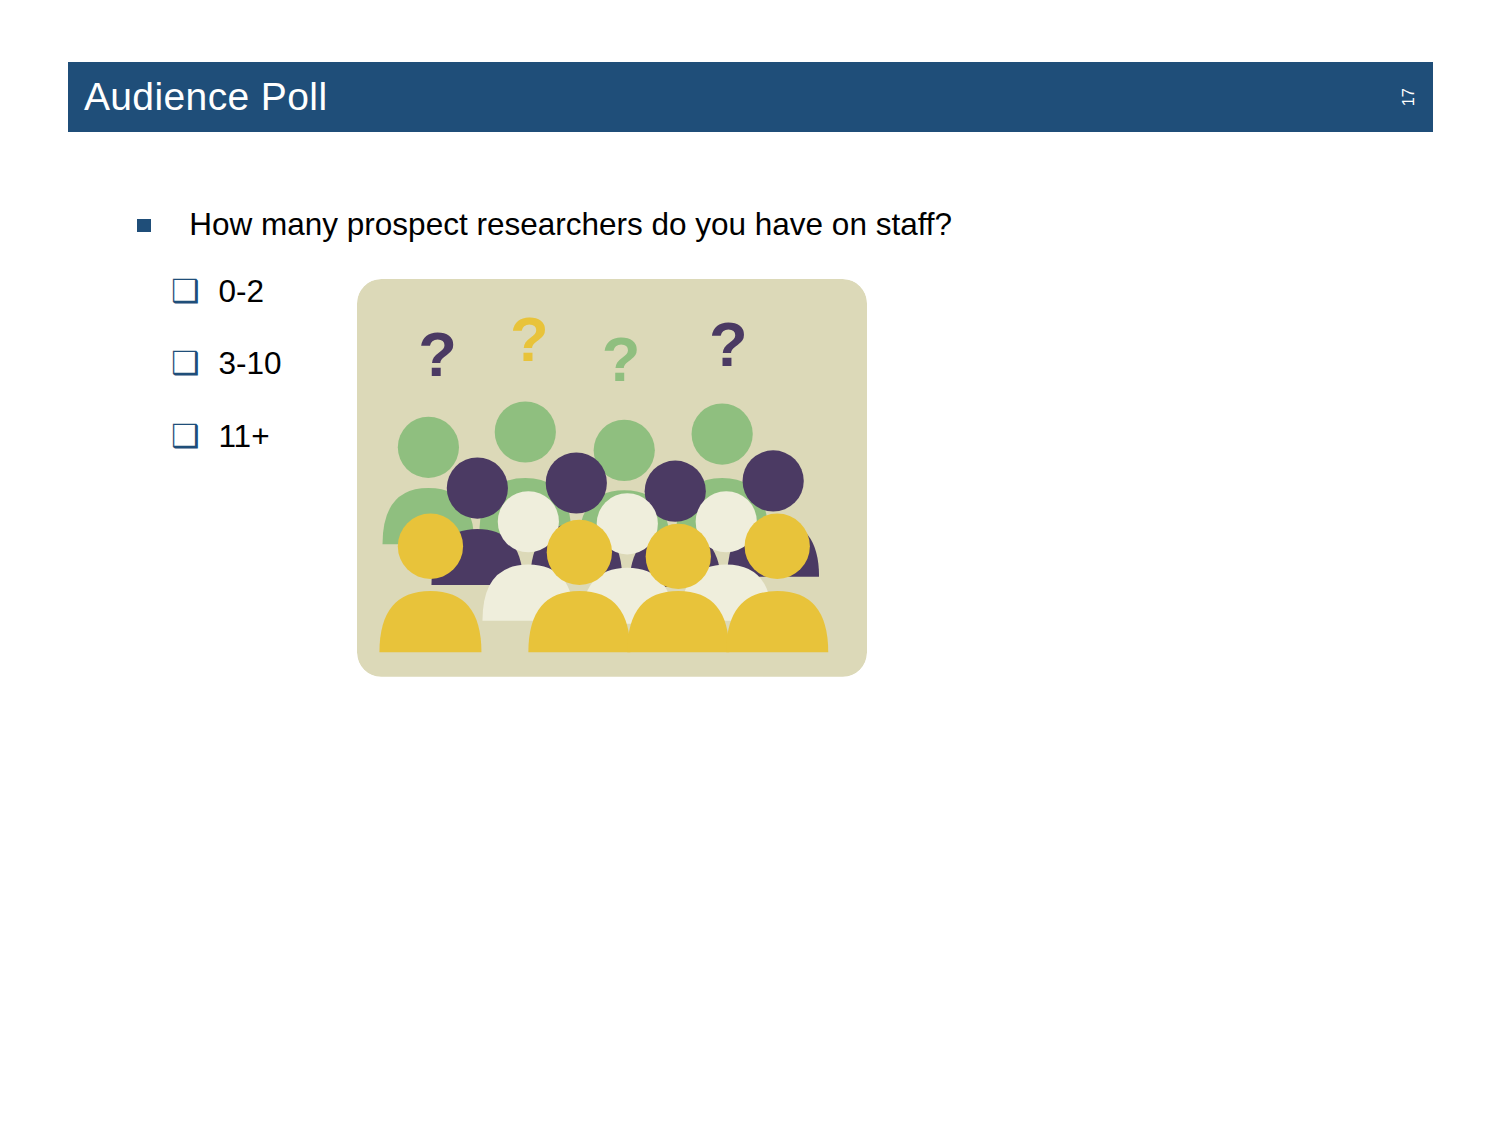Audience Poll
17
How many prospect researchers do you have on staff?
0-2
3-10
11+
? ? ? ?